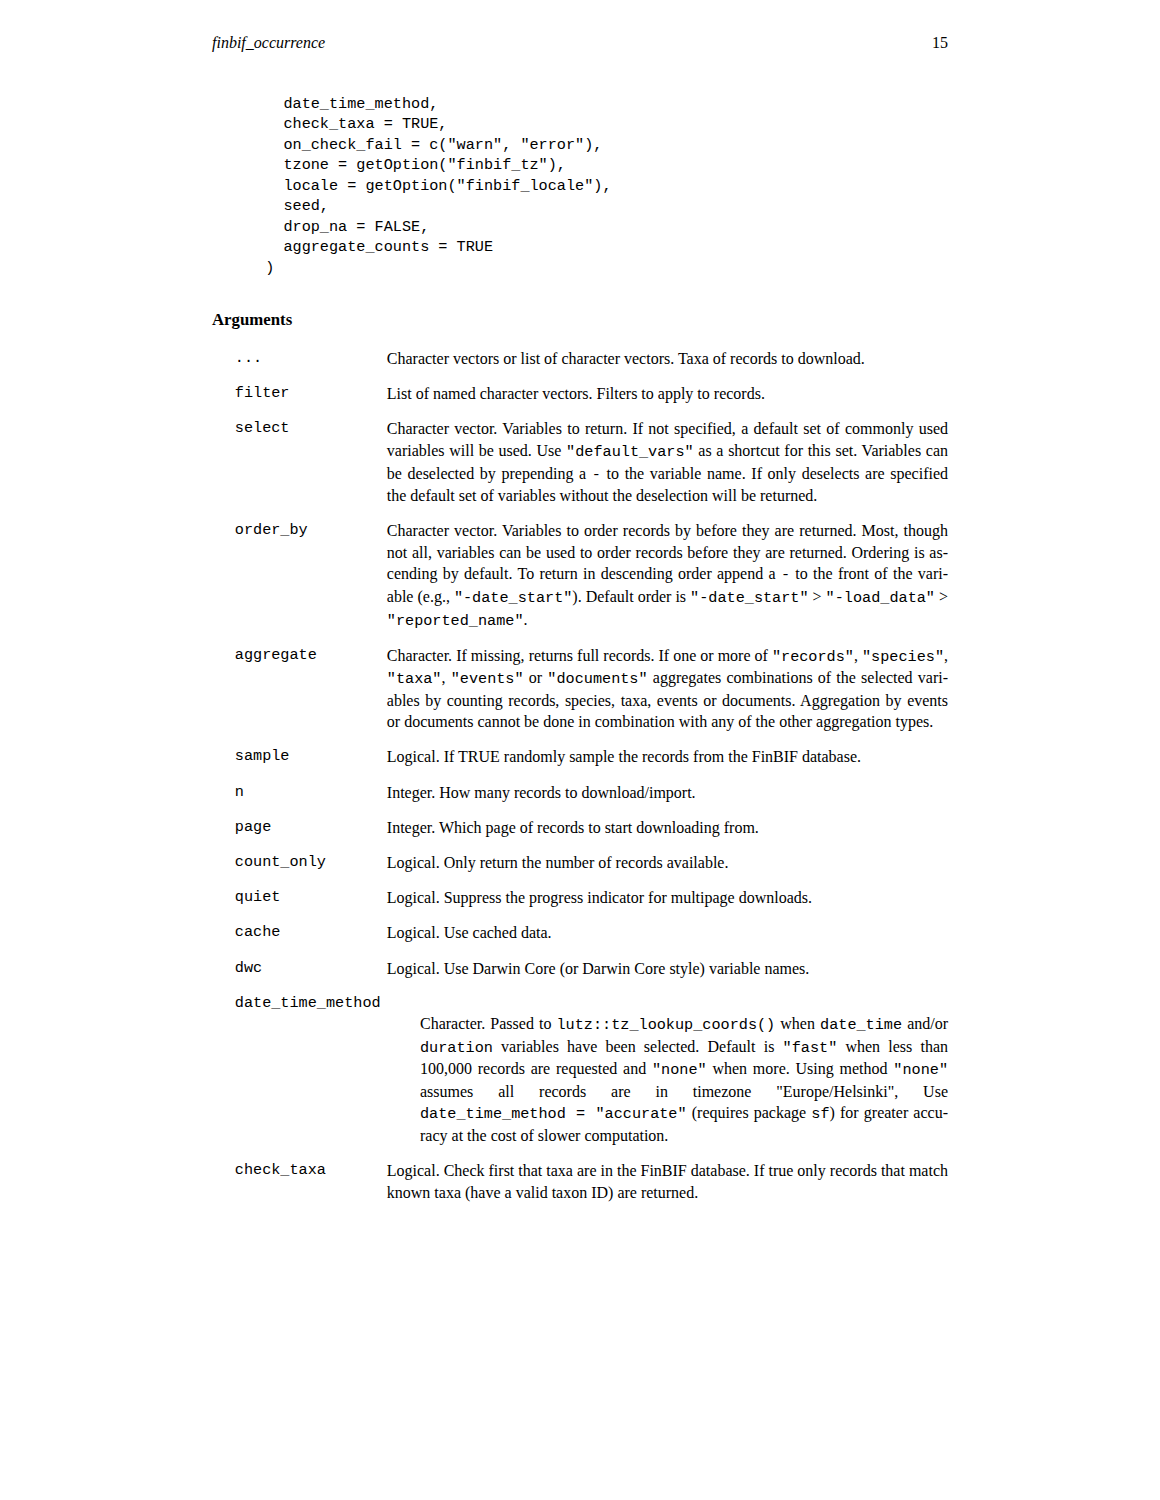finbif_occurrence 15
  date_time_method,
  check_taxa = TRUE,
  on_check_fail = c("warn", "error"),
  tzone = getOption("finbif_tz"),
  locale = getOption("finbif_locale"),
  seed,
  drop_na = FALSE,
  aggregate_counts = TRUE
)
Arguments
...
Character vectors or list of character vectors. Taxa of records to download.
filter
List of named character vectors. Filters to apply to records.
select
Character vector. Variables to return. If not specified, a default set of commonly used variables will be used. Use "default_vars" as a shortcut for this set. Variables can be deselected by prepending a - to the variable name. If only deselects are specified the default set of variables without the deselection will be returned.
order_by
Character vector. Variables to order records by before they are returned. Most, though not all, variables can be used to order records before they are returned. Ordering is ascending by default. To return in descending order append a - to the front of the variable (e.g., "-date_start"). Default order is "-date_start" > "-load_data" > "reported_name".
aggregate
Character. If missing, returns full records. If one or more of "records", "species", "taxa", "events" or "documents" aggregates combinations of the selected variables by counting records, species, taxa, events or documents. Aggregation by events or documents cannot be done in combination with any of the other aggregation types.
sample
Logical. If TRUE randomly sample the records from the FinBIF database.
n
Integer. How many records to download/import.
page
Integer. Which page of records to start downloading from.
count_only
Logical. Only return the number of records available.
quiet
Logical. Suppress the progress indicator for multipage downloads.
cache
Logical. Use cached data.
dwc
Logical. Use Darwin Core (or Darwin Core style) variable names.
date_time_method
Character. Passed to lutz::tz_lookup_coords() when date_time and/or duration variables have been selected. Default is "fast" when less than 100,000 records are requested and "none" when more. Using method "none" assumes all records are in timezone "Europe/Helsinki", Use date_time_method = "accurate" (requires package sf) for greater accuracy at the cost of slower computation.
check_taxa
Logical. Check first that taxa are in the FinBIF database. If true only records that match known taxa (have a valid taxon ID) are returned.